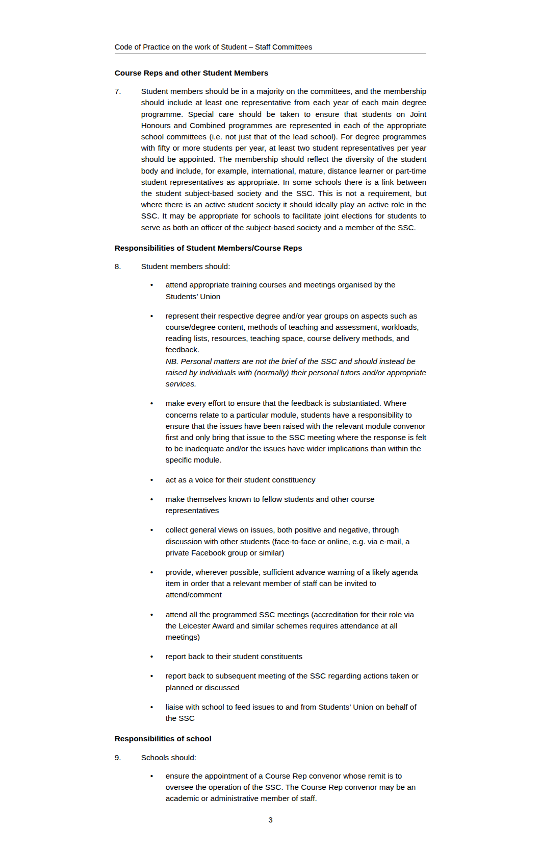Code of Practice on the work of Student – Staff Committees
Course Reps and other Student Members
7.
Student members should be in a majority on the committees, and the membership should include at least one representative from each year of each main degree programme. Special care should be taken to ensure that students on Joint Honours and Combined programmes are represented in each of the appropriate school committees (i.e. not just that of the lead school). For degree programmes with fifty or more students per year, at least two student representatives per year should be appointed. The membership should reflect the diversity of the student body and include, for example, international, mature, distance learner or part-time student representatives as appropriate. In some schools there is a link between the student subject-based society and the SSC. This is not a requirement, but where there is an active student society it should ideally play an active role in the SSC. It may be appropriate for schools to facilitate joint elections for students to serve as both an officer of the subject-based society and a member of the SSC.
Responsibilities of Student Members/Course Reps
8.
Student members should:
attend appropriate training courses and meetings organised by the Students’ Union
represent their respective degree and/or year groups on aspects such as course/degree content, methods of teaching and assessment, workloads, reading lists, resources, teaching space, course delivery methods, and feedback.
NB. Personal matters are not the brief of the SSC and should instead be raised by individuals with (normally) their personal tutors and/or appropriate services.
make every effort to ensure that the feedback is substantiated. Where concerns relate to a particular module, students have a responsibility to ensure that the issues have been raised with the relevant module convenor first and only bring that issue to the SSC meeting where the response is felt to be inadequate and/or the issues have wider implications than within the specific module.
act as a voice for their student constituency
make themselves known to fellow students and other course representatives
collect general views on issues, both positive and negative, through discussion with other students (face-to-face or online, e.g. via e-mail, a private Facebook group or similar)
provide, wherever possible, sufficient advance warning of a likely agenda item in order that a relevant member of staff can be invited to attend/comment
attend all the programmed SSC meetings (accreditation for their role via the Leicester Award and similar schemes requires attendance at all meetings)
report back to their student constituents
report back to subsequent meeting of the SSC regarding actions taken or planned or discussed
liaise with school to feed issues to and from Students’ Union on behalf of the SSC
Responsibilities of school
9.
Schools should:
ensure the appointment of a Course Rep convenor whose remit is to oversee the operation of the SSC. The Course Rep convenor may be an academic or administrative member of staff.
3